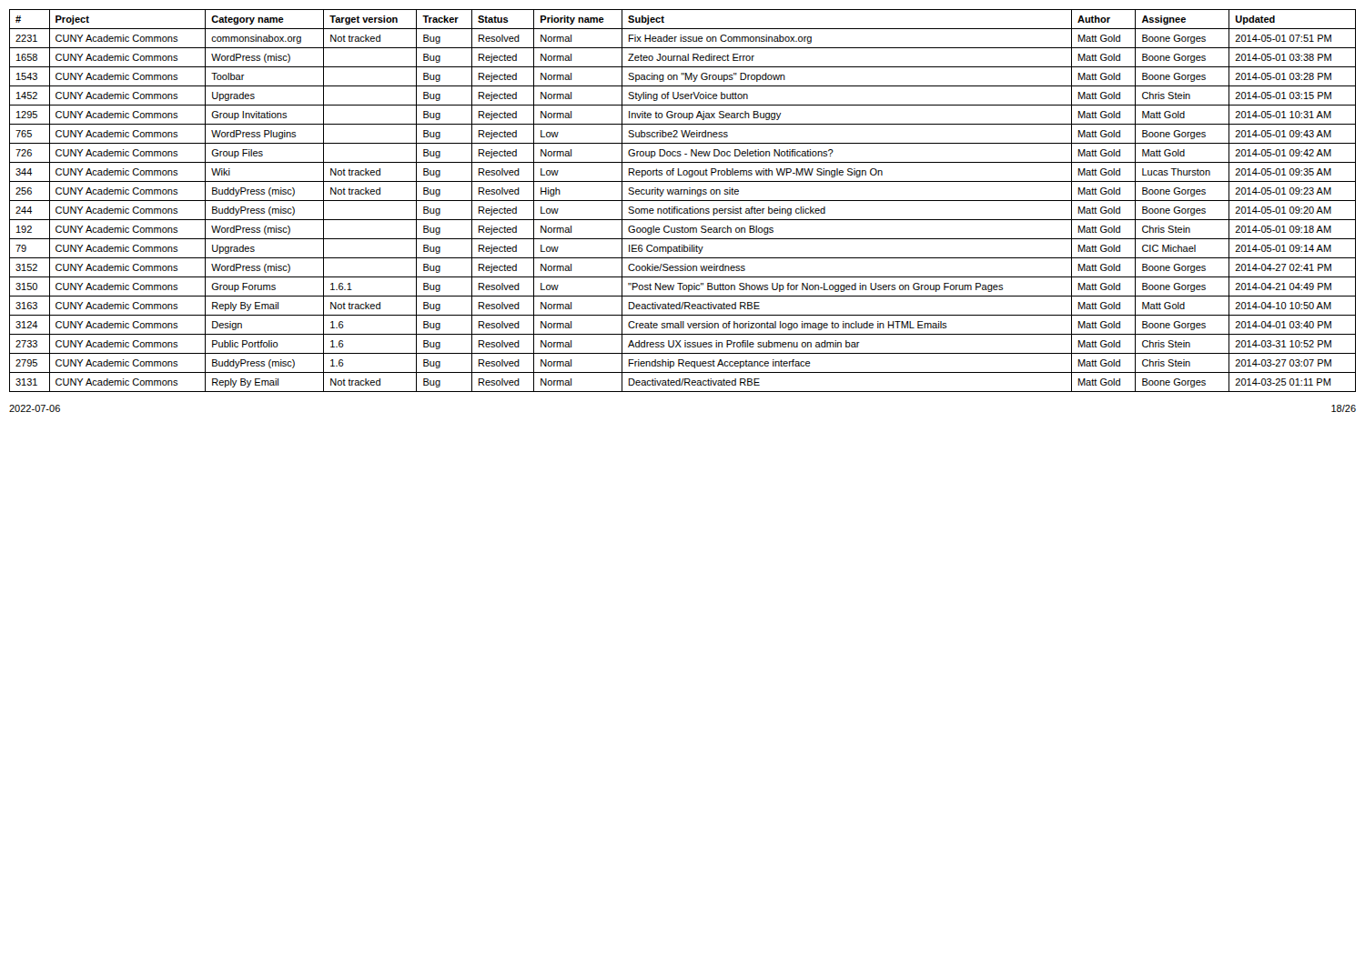| # | Project | Category name | Target version | Tracker | Status | Priority name | Subject | Author | Assignee | Updated |
| --- | --- | --- | --- | --- | --- | --- | --- | --- | --- | --- |
| 2231 | CUNY Academic Commons | commonsinabox.org | Not tracked | Bug | Resolved | Normal | Fix Header issue on Commonsinabox.org | Matt Gold | Boone Gorges | 2014-05-01 07:51 PM |
| 1658 | CUNY Academic Commons | WordPress (misc) | | Bug | Rejected | Normal | Zeteo Journal Redirect Error | Matt Gold | Boone Gorges | 2014-05-01 03:38 PM |
| 1543 | CUNY Academic Commons | Toolbar | | Bug | Rejected | Normal | Spacing on "My Groups" Dropdown | Matt Gold | Boone Gorges | 2014-05-01 03:28 PM |
| 1452 | CUNY Academic Commons | Upgrades | | Bug | Rejected | Normal | Styling of UserVoice button | Matt Gold | Chris Stein | 2014-05-01 03:15 PM |
| 1295 | CUNY Academic Commons | Group Invitations | | Bug | Rejected | Normal | Invite to Group Ajax Search Buggy | Matt Gold | Matt Gold | 2014-05-01 10:31 AM |
| 765 | CUNY Academic Commons | WordPress Plugins | | Bug | Rejected | Low | Subscribe2 Weirdness | Matt Gold | Boone Gorges | 2014-05-01 09:43 AM |
| 726 | CUNY Academic Commons | Group Files | | Bug | Rejected | Normal | Group Docs - New Doc Deletion Notifications? | Matt Gold | Matt Gold | 2014-05-01 09:42 AM |
| 344 | CUNY Academic Commons | Wiki | Not tracked | Bug | Resolved | Low | Reports of Logout Problems with WP-MW Single Sign On | Matt Gold | Lucas Thurston | 2014-05-01 09:35 AM |
| 256 | CUNY Academic Commons | BuddyPress (misc) | Not tracked | Bug | Resolved | High | Security warnings on site | Matt Gold | Boone Gorges | 2014-05-01 09:23 AM |
| 244 | CUNY Academic Commons | BuddyPress (misc) | | Bug | Rejected | Low | Some notifications persist after being clicked | Matt Gold | Boone Gorges | 2014-05-01 09:20 AM |
| 192 | CUNY Academic Commons | WordPress (misc) | | Bug | Rejected | Normal | Google Custom Search on Blogs | Matt Gold | Chris Stein | 2014-05-01 09:18 AM |
| 79 | CUNY Academic Commons | Upgrades | | Bug | Rejected | Low | IE6 Compatibility | Matt Gold | CIC Michael | 2014-05-01 09:14 AM |
| 3152 | CUNY Academic Commons | WordPress (misc) | | Bug | Rejected | Normal | Cookie/Session weirdness | Matt Gold | Boone Gorges | 2014-04-27 02:41 PM |
| 3150 | CUNY Academic Commons | Group Forums | 1.6.1 | Bug | Resolved | Low | "Post New Topic" Button Shows Up for Non-Logged in Users on Group Forum Pages | Matt Gold | Boone Gorges | 2014-04-21 04:49 PM |
| 3163 | CUNY Academic Commons | Reply By Email | Not tracked | Bug | Resolved | Normal | Deactivated/Reactivated RBE | Matt Gold | Matt Gold | 2014-04-10 10:50 AM |
| 3124 | CUNY Academic Commons | Design | 1.6 | Bug | Resolved | Normal | Create small version of horizontal logo image to include in HTML Emails | Matt Gold | Boone Gorges | 2014-04-01 03:40 PM |
| 2733 | CUNY Academic Commons | Public Portfolio | 1.6 | Bug | Resolved | Normal | Address UX issues in Profile submenu on admin bar | Matt Gold | Chris Stein | 2014-03-31 10:52 PM |
| 2795 | CUNY Academic Commons | BuddyPress (misc) | 1.6 | Bug | Resolved | Normal | Friendship Request Acceptance interface | Matt Gold | Chris Stein | 2014-03-27 03:07 PM |
| 3131 | CUNY Academic Commons | Reply By Email | Not tracked | Bug | Resolved | Normal | Deactivated/Reactivated RBE | Matt Gold | Boone Gorges | 2014-03-25 01:11 PM |
2022-07-06 18/26